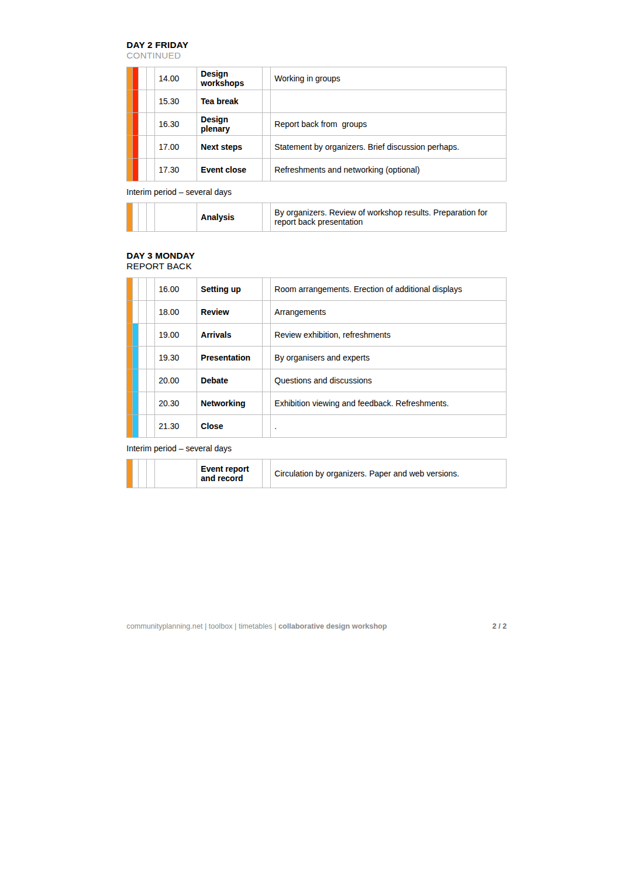DAY 2 FRIDAY
CONTINUED
| | | | | 14.00 | Design workshops | | Working in groups |
| | | | | 15.30 | Tea break | | |
| | | | | 16.30 | Design plenary | | Report back from groups |
| | | | | 17.00 | Next steps | | Statement by organizers. Brief discussion perhaps. |
| | | | | 17.30 | Event close | | Refreshments and networking (optional) |
Interim period – several days
| | | | | | Analysis | | By organizers. Review of workshop results. Preparation for report back presentation |
DAY 3 MONDAY
REPORT BACK
| | | | | 16.00 | Setting up | | Room arrangements. Erection of additional displays |
| | | | | 18.00 | Review | | Arrangements |
| | | | | 19.00 | Arrivals | | Review exhibition, refreshments |
| | | | | 19.30 | Presentation | | By organisers and experts |
| | | | | 20.00 | Debate | | Questions and discussions |
| | | | | 20.30 | Networking | | Exhibition viewing and feedback. Refreshments. |
| | | | | 21.30 | Close | | . |
Interim period – several days
| | | | | | Event report and record | | Circulation by organizers. Paper and web versions. |
communityplanning.net | toolbox | timetables | collaborative design workshop
2 / 2